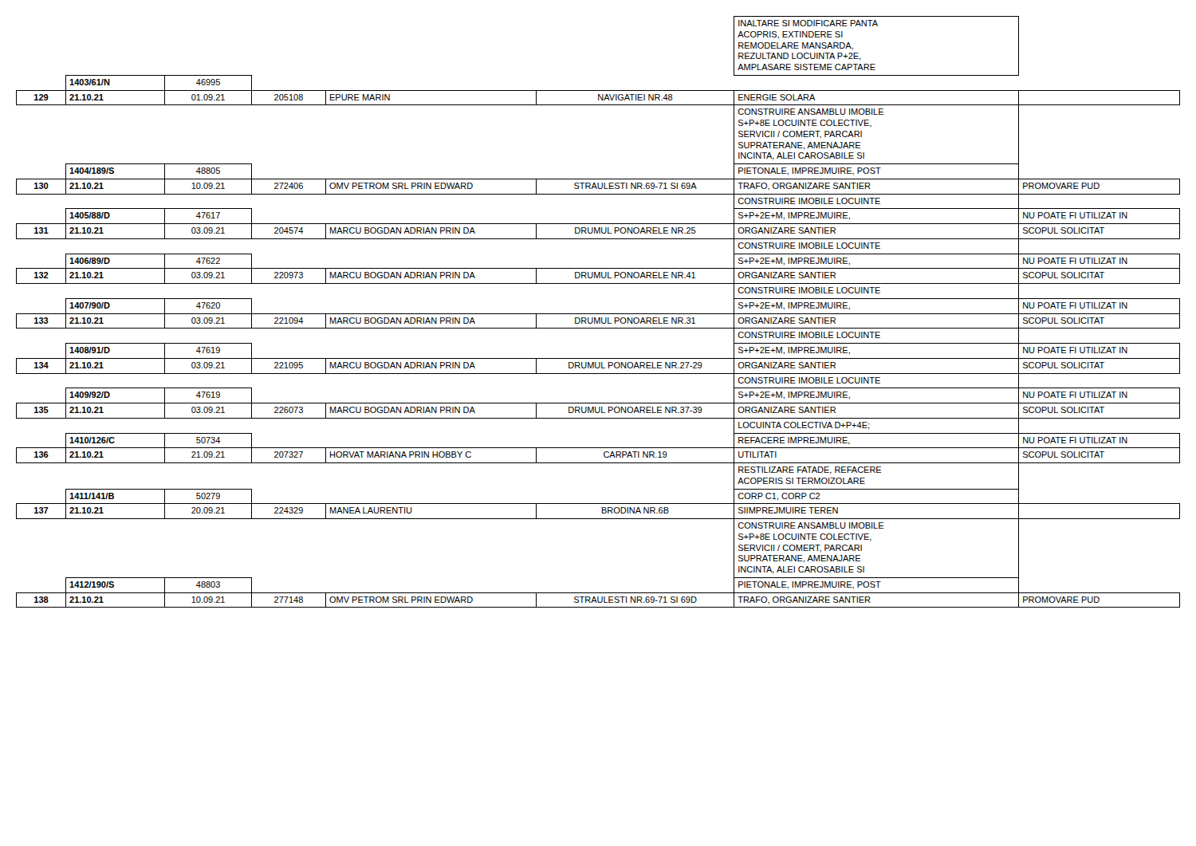| | | | | | | INALTARE SI MODIFICARE PANTA ACOPRIS, EXTINDERE SI REMODELARE MANSARDA, REZULTAND LOCUINTA P+2E, AMPLASARE SISTEME CAPTARE | |
| | 1403/61/N | 46995 | | | | | |
| 129 | 21.10.21 | 01.09.21 | 205108 | EPURE MARIN | NAVIGATIEI NR.48 | ENERGIE SOLARA | |
| | | | | | | CONSTRUIRE ANSAMBLU IMOBILE S+P+8E LOCUINTE COLECTIVE, SERVICII / COMERT, PARCARI SUPRATERANE, AMENAJARE INCINTA, ALEI CAROSABILE SI | |
| | 1404/189/S | 48805 | | | | PIETONALE, IMPREJMUIRE, POST | |
| 130 | 21.10.21 | 10.09.21 | 272406 | OMV PETROM SRL PRIN EDWARD | STRAULESTI NR.69-71 SI 69A | TRAFO, ORGANIZARE SANTIER | PROMOVARE PUD |
| | | | | | | CONSTRUIRE IMOBILE LOCUINTE | |
| | 1405/88/D | 47617 | | | | S+P+2E+M, IMPREJMUIRE, | NU POATE FI UTILIZAT IN |
| 131 | 21.10.21 | 03.09.21 | 204574 | MARCU BOGDAN ADRIAN PRIN DA | DRUMUL PONOARELE NR.25 | ORGANIZARE SANTIER | SCOPUL SOLICITAT |
| | | | | | | CONSTRUIRE IMOBILE LOCUINTE | |
| | 1406/89/D | 47622 | | | | S+P+2E+M, IMPREJMUIRE, | NU POATE FI UTILIZAT IN |
| 132 | 21.10.21 | 03.09.21 | 220973 | MARCU BOGDAN ADRIAN PRIN DA | DRUMUL PONOARELE NR.41 | ORGANIZARE SANTIER | SCOPUL SOLICITAT |
| | | | | | | CONSTRUIRE IMOBILE LOCUINTE | |
| | 1407/90/D | 47620 | | | | S+P+2E+M, IMPREJMUIRE, | NU POATE FI UTILIZAT IN |
| 133 | 21.10.21 | 03.09.21 | 221094 | MARCU BOGDAN ADRIAN PRIN DA | DRUMUL PONOARELE NR.31 | ORGANIZARE SANTIER | SCOPUL SOLICITAT |
| | | | | | | CONSTRUIRE IMOBILE LOCUINTE | |
| | 1408/91/D | 47619 | | | | S+P+2E+M, IMPREJMUIRE, | NU POATE FI UTILIZAT IN |
| 134 | 21.10.21 | 03.09.21 | 221095 | MARCU BOGDAN ADRIAN PRIN DA | DRUMUL PONOARELE NR.27-29 | ORGANIZARE SANTIER | SCOPUL SOLICITAT |
| | | | | | | CONSTRUIRE IMOBILE LOCUINTE | |
| | 1409/92/D | 47619 | | | | S+P+2E+M, IMPREJMUIRE, | NU POATE FI UTILIZAT IN |
| 135 | 21.10.21 | 03.09.21 | 226073 | MARCU BOGDAN ADRIAN PRIN DA | DRUMUL PONOARELE NR.37-39 | ORGANIZARE SANTIER | SCOPUL SOLICITAT |
| | | | | | | LOCUINTA COLECTIVA D+P+4E; | |
| | 1410/126/C | 50734 | | | | REFACERE IMPREJMUIRE, | NU POATE FI UTILIZAT IN |
| 136 | 21.10.21 | 21.09.21 | 207327 | HORVAT MARIANA PRIN HOBBY C | CARPATI NR.19 | UTILITATI | SCOPUL SOLICITAT |
| | | | | | | RESTILIZARE FATADE, REFACERE ACOPERIS SI TERMOIZOLARE | |
| | 1411/141/B | 50279 | | | | CORP C1, CORP C2 | |
| 137 | 21.10.21 | 20.09.21 | 224329 | MANEA LAURENTIU | BRODINA NR.6B | SIIMPREJMUIRE TEREN | |
| | | | | | | CONSTRUIRE ANSAMBLU IMOBILE S+P+8E LOCUINTE COLECTIVE, SERVICII / COMERT, PARCARI SUPRATERANE, AMENAJARE INCINTA, ALEI CAROSABILE SI | |
| | 1412/190/S | 48803 | | | | PIETONALE, IMPREJMUIRE, POST | |
| 138 | 21.10.21 | 10.09.21 | 277148 | OMV PETROM SRL PRIN EDWARD | STRAULESTI NR.69-71 SI 69D | TRAFO, ORGANIZARE SANTIER | PROMOVARE PUD |